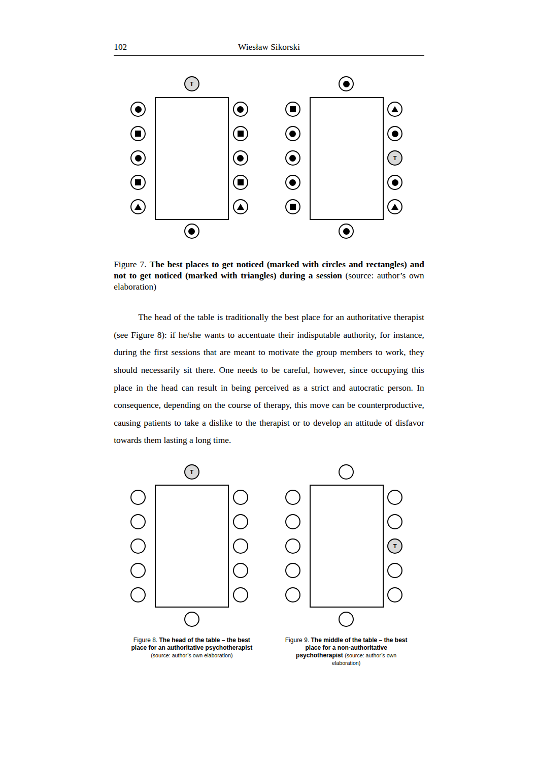102
Wiesław Sikorski
T
T
Figure 7. The best places to get noticed (marked with circles and rectangles) and not to get noticed (marked with triangles) during a session (source: author’s own elaboration)
The head of the table is traditionally the best place for an authoritative therapist (see Figure 8): if he/she wants to accentuate their indisputable authority, for instance, during the first sessions that are meant to motivate the group members to work, they should necessarily sit there. One needs to be careful, however, since occupying this place in the head can result in being perceived as a strict and autocratic person. In consequence, depending on the course of therapy, this move can be counterproductive, causing patients to take a dislike to the therapist or to develop an attitude of disfavor towards them lasting a long time.
T
Figure 8. The head of the table – the best place for an authoritative psychotherapist (source: author’s own elaboration)
T
Figure 9. The middle of the table – the best place for a non-authoritative psychotherapist (source: author’s own elaboration)